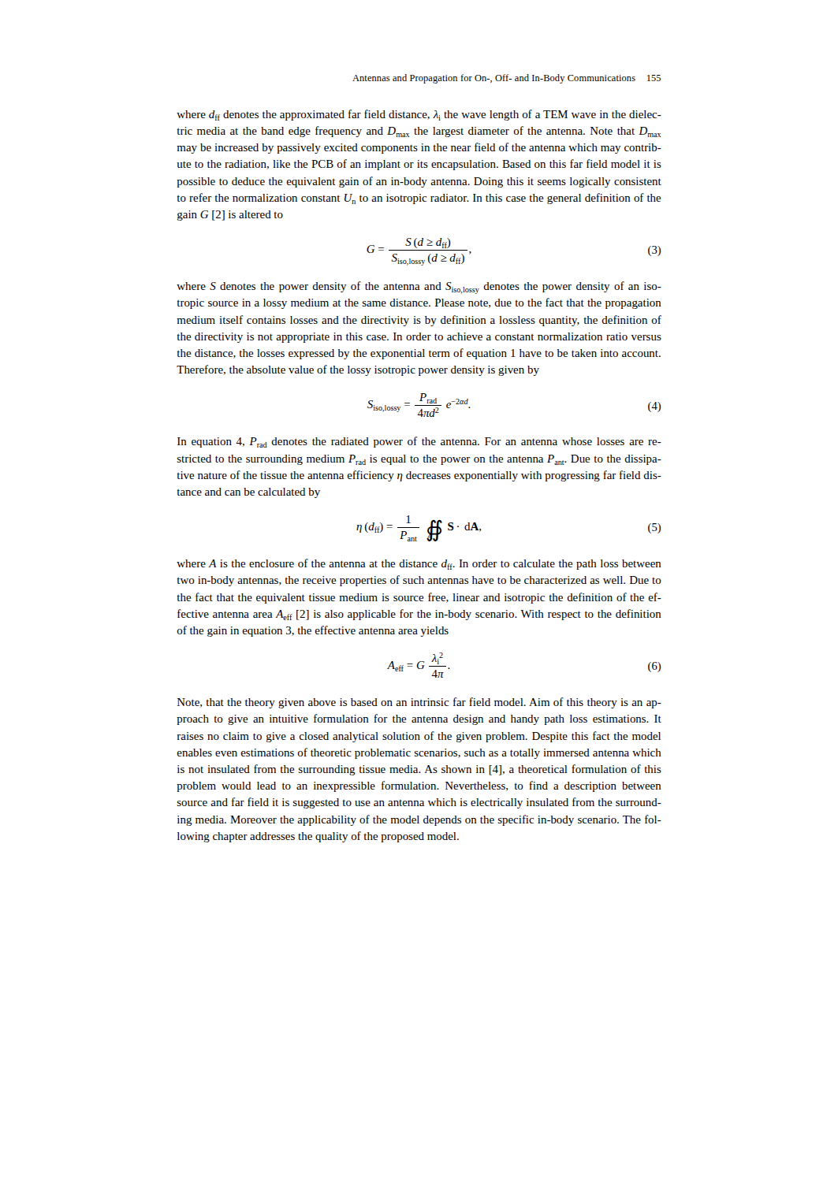Antennas and Propagation for On-, Off- and In-Body Communications155
where dff denotes the approximated far field distance, λi the wave length of a TEM wave in the dielectric media at the band edge frequency and Dmax the largest diameter of the antenna. Note that Dmax may be increased by passively excited components in the near field of the antenna which may contribute to the radiation, like the PCB of an implant or its encapsulation. Based on this far field model it is possible to deduce the equivalent gain of an in-body antenna. Doing this it seems logically consistent to refer the normalization constant Un to an isotropic radiator. In this case the general definition of the gain G [2] is altered to
G = S (d ≥ dff) Siso,lossy (d ≥ dff) , (3)
where S denotes the power density of the antenna and Siso,lossy denotes the power density of an isotropic source in a lossy medium at the same distance. Please note, due to the fact that the propagation medium itself contains losses and the directivity is by definition a lossless quantity, the definition of the directivity is not appropriate in this case. In order to achieve a constant normalization ratio versus the distance, the losses expressed by the exponential term of equation 1 have to be taken into account. Therefore, the absolute value of the lossy isotropic power density is given by
Siso,lossy = Prad 4πd2 e−2αd. (4)
In equation 4, Prad denotes the radiated power of the antenna. For an antenna whose losses are restricted to the surrounding medium Prad is equal to the power on the antenna Pant. Due to the dissipative nature of the tissue the antenna efficiency η decreases exponentially with progressing far field distance and can be calculated by
η (dff) = 1 Pant ∯A S· dA, (5)
where A is the enclosure of the antenna at the distance dff. In order to calculate the path loss between two in-body antennas, the receive properties of such antennas have to be characterized as well. Due to the fact that the equivalent tissue medium is source free, linear and isotropic the definition of the effective antenna area Aeff [2] is also applicable for the in-body scenario. With respect to the definition of the gain in equation 3, the effective antenna area yields
Aeff = G λi2 4π . (6)
Note, that the theory given above is based on an intrinsic far field model. Aim of this theory is an approach to give an intuitive formulation for the antenna design and handy path loss estimations. It raises no claim to give a closed analytical solution of the given problem. Despite this fact the model enables even estimations of theoretic problematic scenarios, such as a totally immersed antenna which is not insulated from the surrounding tissue media. As shown in [4], a theoretical formulation of this problem would lead to an inexpressible formulation. Nevertheless, to find a description between source and far field it is suggested to use an antenna which is electrically insulated from the surrounding media. Moreover the applicability of the model depends on the specific in-body scenario. The following chapter addresses the quality of the proposed model.